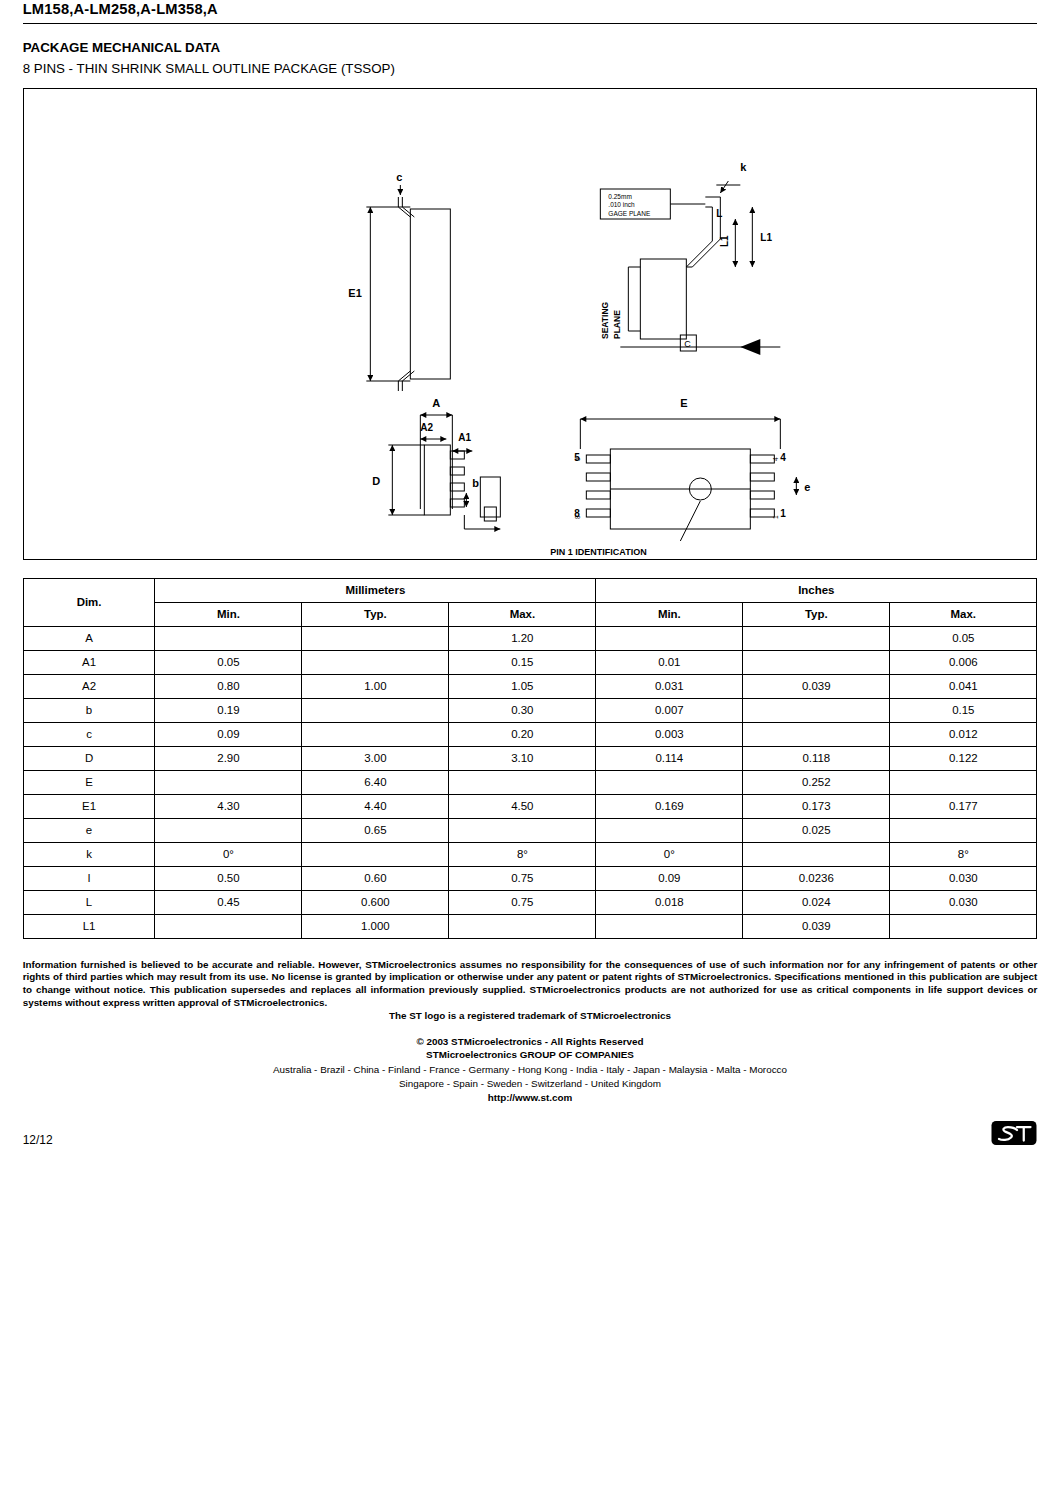LM158,A-LM258,A-LM358,A
PACKAGE MECHANICAL DATA
8 PINS - THIN SHRINK SMALL OUTLINE PACKAGE (TSSOP)
c E1 0.25mm .010 inch GAGE PLANE k L1 L1 L C SEATING PLANE A A2 A1 D b E 5 8 4 1 5 8 4 1 e PIN 1 IDENTIFICATION
| Dim. | Millimeters | Inches |
| --- | --- | --- |
| Min. | Typ. | Max. | Min. | Typ. | Max. |
| A | | | 1.20 | | | 0.05 |
| A1 | 0.05 | | 0.15 | 0.01 | | 0.006 |
| A2 | 0.80 | 1.00 | 1.05 | 0.031 | 0.039 | 0.041 |
| b | 0.19 | | 0.30 | 0.007 | | 0.15 |
| c | 0.09 | | 0.20 | 0.003 | | 0.012 |
| D | 2.90 | 3.00 | 3.10 | 0.114 | 0.118 | 0.122 |
| E | | 6.40 | | | 0.252 | |
| E1 | 4.30 | 4.40 | 4.50 | 0.169 | 0.173 | 0.177 |
| e | | 0.65 | | | 0.025 | |
| k | 0° | | 8° | 0° | | 8° |
| l | 0.50 | 0.60 | 0.75 | 0.09 | 0.0236 | 0.030 |
| L | 0.45 | 0.600 | 0.75 | 0.018 | 0.024 | 0.030 |
| L1 | | 1.000 | | | 0.039 | |
Information furnished is believed to be accurate and reliable. However, STMicroelectronics assumes no responsibility for the consequences of use of such information nor for any infringement of patents or other rights of third parties which may result from its use. No license is granted by implication or otherwise under any patent or patent rights of STMicroelectronics. Specifications mentioned in this publication are subject to change without notice. This publication supersedes and replaces all information previously supplied. STMicroelectronics products are not authorized for use as critical components in life support devices or systems without express written approval of STMicroelectronics. The ST logo is a registered trademark of STMicroelectronics
© 2003 STMicroelectronics - All Rights Reserved
STMicroelectronics GROUP OF COMPANIES
Australia - Brazil - China - Finland - France - Germany - Hong Kong - India - Italy - Japan - Malaysia - Malta - Morocco
Singapore - Spain - Sweden - Switzerland - United Kingdom
http://www.st.com
12/12